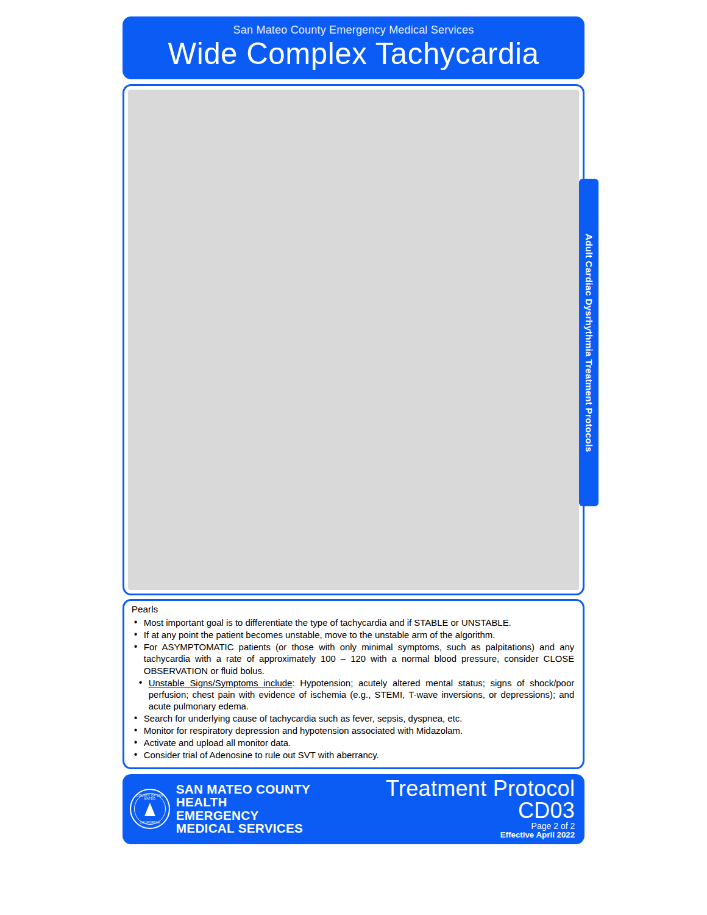San Mateo County Emergency Medical Services
Wide Complex Tachycardia
Adult Cardiac Dysrhythmia Treatment Protocols
Pearls
Most important goal is to differentiate the type of tachycardia and if STABLE or UNSTABLE.
If at any point the patient becomes unstable, move to the unstable arm of the algorithm.
For ASYMPTOMATIC patients (or those with only minimal symptoms, such as palpitations) and any tachycardia with a rate of approximately 100 – 120 with a normal blood pressure, consider CLOSE OBSERVATION or fluid bolus.
Unstable Signs/Symptoms include: Hypotension; acutely altered mental status; signs of shock/poor perfusion; chest pain with evidence of ischemia (e.g., STEMI, T-wave inversions, or depressions); and acute pulmonary edema.
Search for underlying cause of tachycardia such as fever, sepsis, dyspnea, etc.
Monitor for respiratory depression and hypotension associated with Midazolam.
Activate and upload all monitor data.
Consider trial of Adenosine to rule out SVT with aberrancy.
COUNTY OF SAN MATEO
CALIFORNIA
SAN MATEO COUNTY HEALTH
EMERGENCY
MEDICAL SERVICES
Treatment Protocol CD03
Page 2 of 2
Effective April 2022